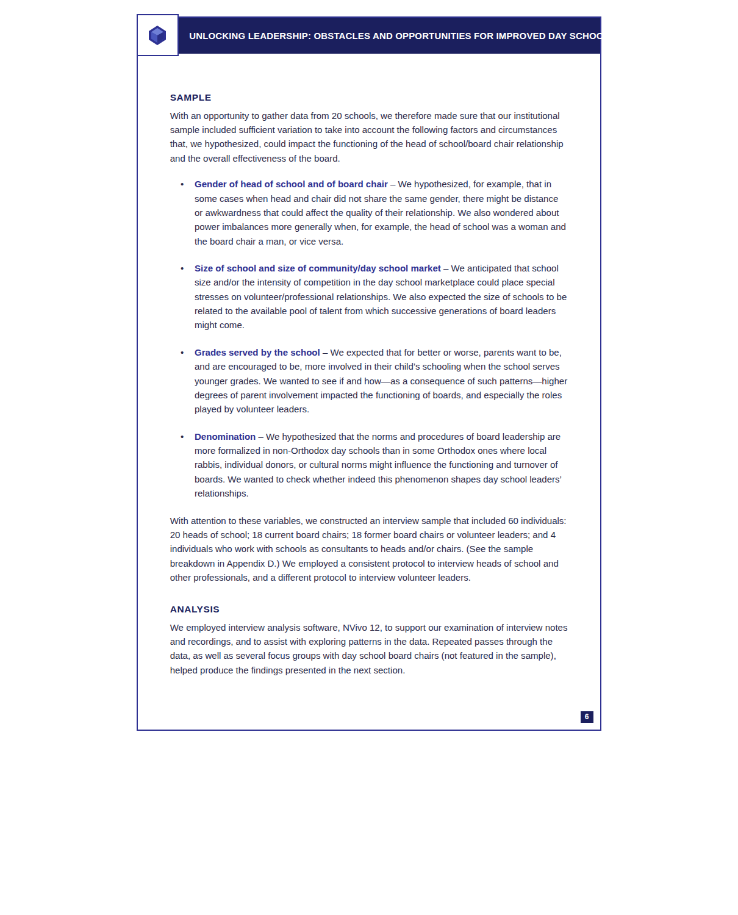Unlocking Leadership: Obstacles and Opportunities for Improved Day School Volunteer Leadership
Sample
With an opportunity to gather data from 20 schools, we therefore made sure that our institutional sample included sufficient variation to take into account the following factors and circumstances that, we hypothesized, could impact the functioning of the head of school/board chair relationship and the overall effectiveness of the board.
Gender of head of school and of board chair – We hypothesized, for example, that in some cases when head and chair did not share the same gender, there might be distance or awkwardness that could affect the quality of their relationship. We also wondered about power imbalances more generally when, for example, the head of school was a woman and the board chair a man, or vice versa.
Size of school and size of community/day school market – We anticipated that school size and/or the intensity of competition in the day school marketplace could place special stresses on volunteer/professional relationships. We also expected the size of schools to be related to the available pool of talent from which successive generations of board leaders might come.
Grades served by the school – We expected that for better or worse, parents want to be, and are encouraged to be, more involved in their child’s schooling when the school serves younger grades. We wanted to see if and how—as a consequence of such patterns—higher degrees of parent involvement impacted the functioning of boards, and especially the roles played by volunteer leaders.
Denomination – We hypothesized that the norms and procedures of board leadership are more formalized in non-Orthodox day schools than in some Orthodox ones where local rabbis, individual donors, or cultural norms might influence the functioning and turnover of boards. We wanted to check whether indeed this phenomenon shapes day school leaders’ relationships.
With attention to these variables, we constructed an interview sample that included 60 individuals: 20 heads of school; 18 current board chairs; 18 former board chairs or volunteer leaders; and 4 individuals who work with schools as consultants to heads and/or chairs. (See the sample breakdown in Appendix D.) We employed a consistent protocol to interview heads of school and other professionals, and a different protocol to interview volunteer leaders.
Analysis
We employed interview analysis software, NVivo 12, to support our examination of interview notes and recordings, and to assist with exploring patterns in the data. Repeated passes through the data, as well as several focus groups with day school board chairs (not featured in the sample), helped produce the findings presented in the next section.
6